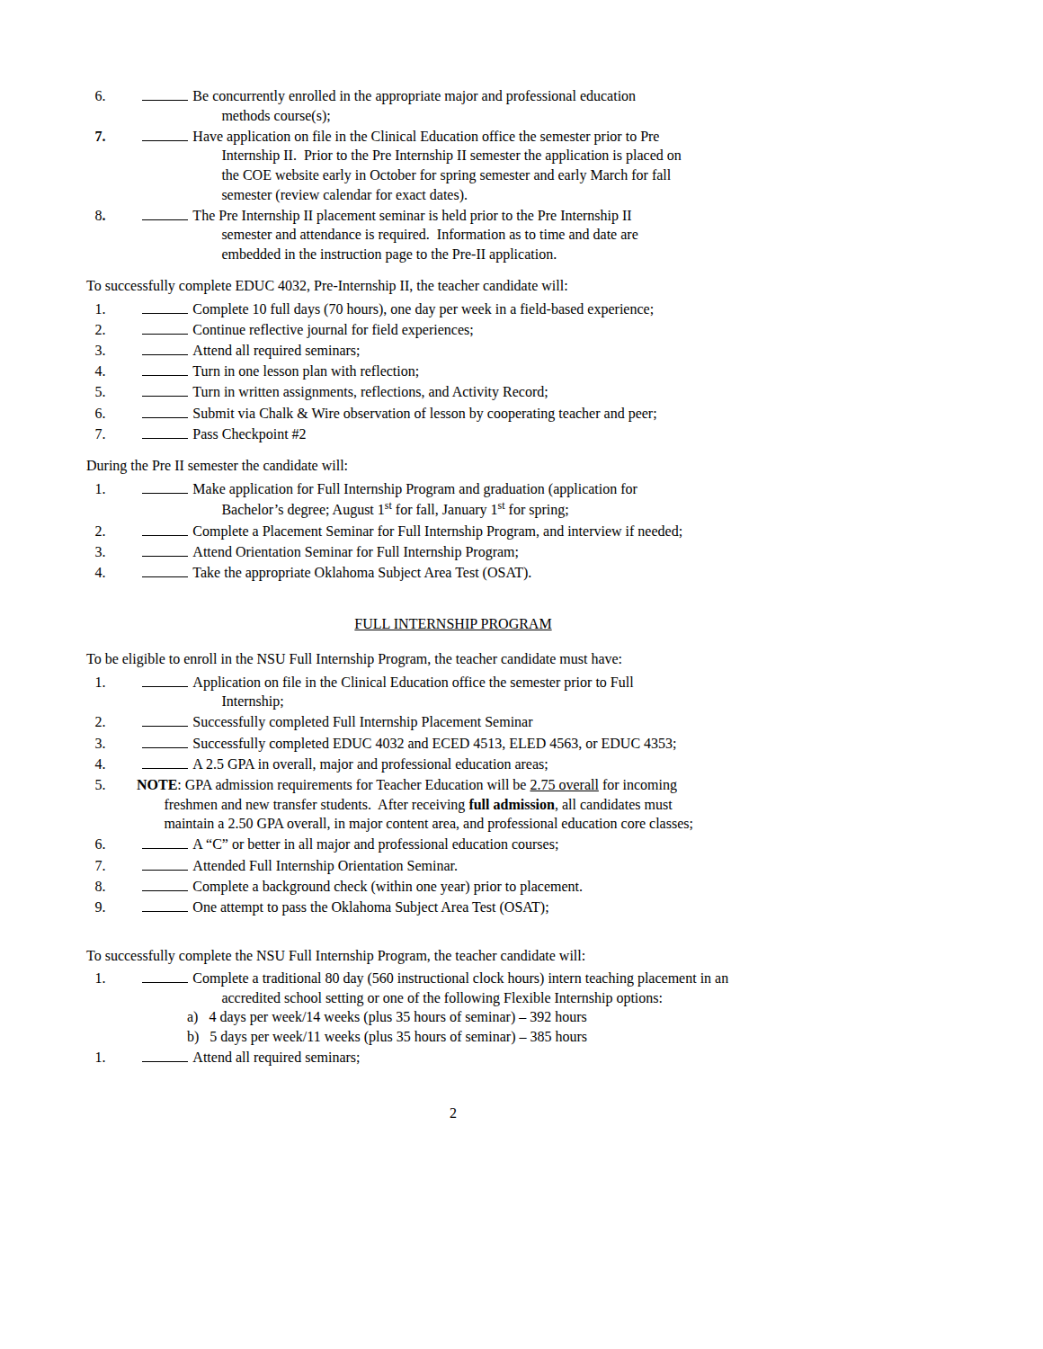6. Be concurrently enrolled in the appropriate major and professional education methods course(s);
7. Have application on file in the Clinical Education office the semester prior to Pre Internship II. Prior to the Pre Internship II semester the application is placed on the COE website early in October for spring semester and early March for fall semester (review calendar for exact dates).
8. The Pre Internship II placement seminar is held prior to the Pre Internship II semester and attendance is required. Information as to time and date are embedded in the instruction page to the Pre-II application.
To successfully complete EDUC 4032, Pre-Internship II, the teacher candidate will:
1. Complete 10 full days (70 hours), one day per week in a field-based experience;
2. Continue reflective journal for field experiences;
3. Attend all required seminars;
4. Turn in one lesson plan with reflection;
5. Turn in written assignments, reflections, and Activity Record;
6. Submit via Chalk & Wire observation of lesson by cooperating teacher and peer;
7. Pass Checkpoint #2
During the Pre II semester the candidate will:
1. Make application for Full Internship Program and graduation (application for Bachelor’s degree; August 1st for fall, January 1st for spring;
2. Complete a Placement Seminar for Full Internship Program, and interview if needed;
3. Attend Orientation Seminar for Full Internship Program;
4. Take the appropriate Oklahoma Subject Area Test (OSAT).
FULL INTERNSHIP PROGRAM
To be eligible to enroll in the NSU Full Internship Program, the teacher candidate must have:
1. Application on file in the Clinical Education office the semester prior to Full Internship;
2. Successfully completed Full Internship Placement Seminar
3. Successfully completed EDUC 4032 and ECED 4513, ELED 4563, or EDUC 4353;
4. A 2.5 GPA in overall, major and professional education areas;
5. NOTE: GPA admission requirements for Teacher Education will be 2.75 overall for incoming freshmen and new transfer students. After receiving full admission, all candidates must maintain a 2.50 GPA overall, in major content area, and professional education core classes;
6. A “C” or better in all major and professional education courses;
7. Attended Full Internship Orientation Seminar.
8. Complete a background check (within one year) prior to placement.
9. One attempt to pass the Oklahoma Subject Area Test (OSAT);
To successfully complete the NSU Full Internship Program, the teacher candidate will:
1. Complete a traditional 80 day (560 instructional clock hours) intern teaching placement in an accredited school setting or one of the following Flexible Internship options:
a) 4 days per week/14 weeks (plus 35 hours of seminar) – 392 hours
b) 5 days per week/11 weeks (plus 35 hours of seminar) – 385 hours
1. Attend all required seminars;
2